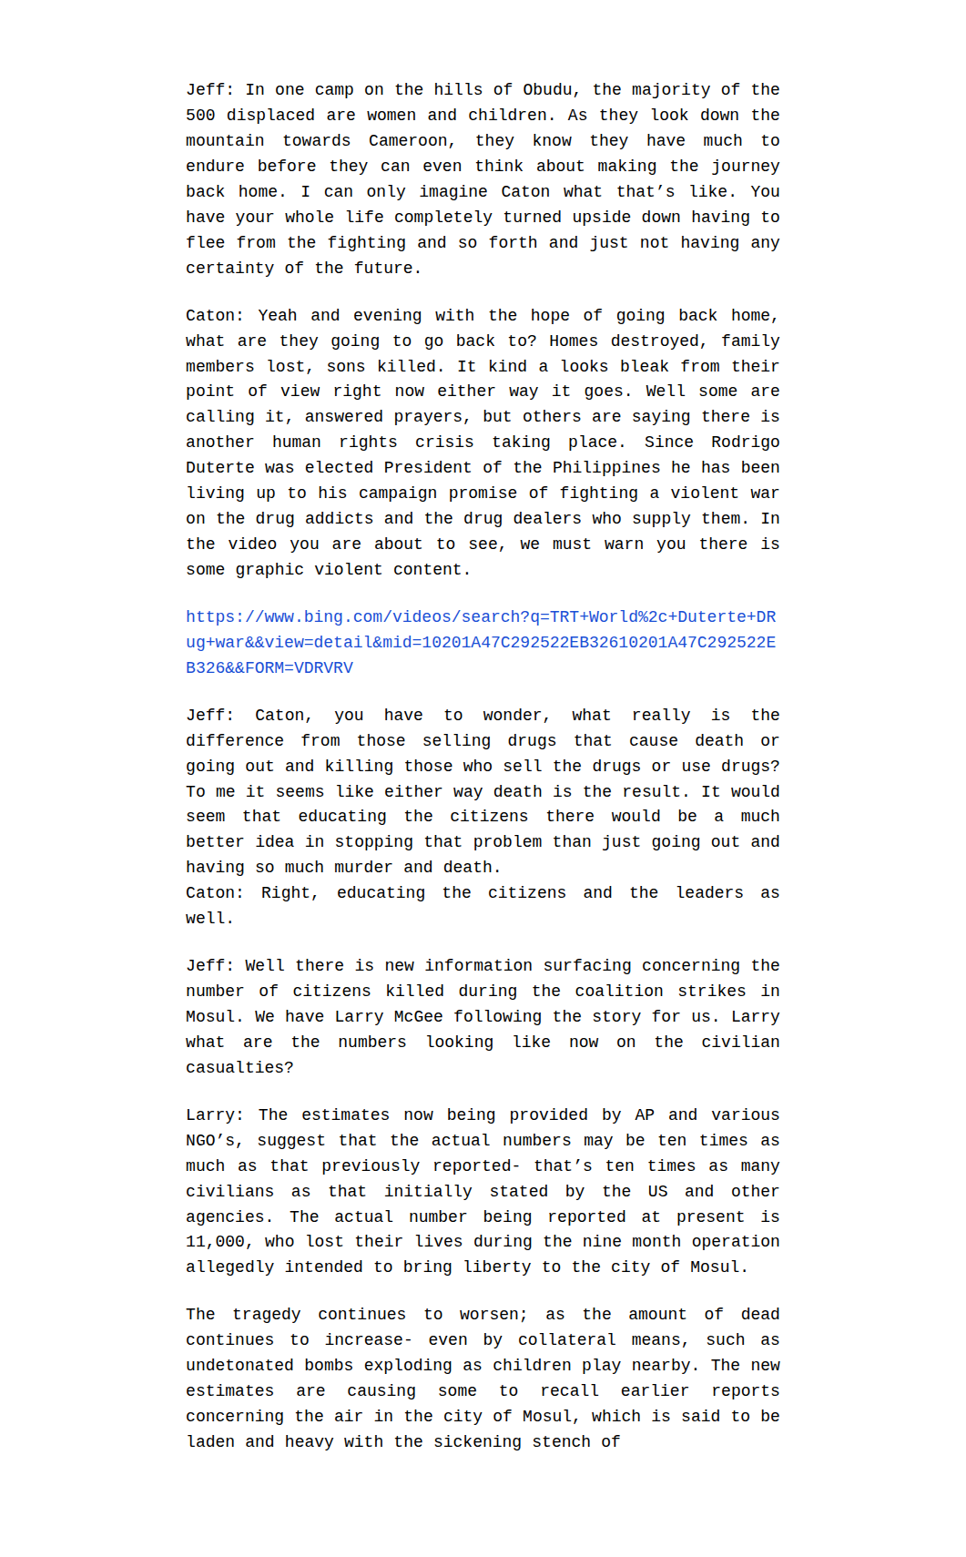Jeff: In one camp on the hills of Obudu, the majority of the 500 displaced are women and children. As they look down the mountain towards Cameroon, they know they have much to endure before they can even think about making the journey back home. I can only imagine Caton what that’s like. You have your whole life completely turned upside down having to flee from the fighting and so forth and just not having any certainty of the future.
Caton: Yeah and evening with the hope of going back home, what are they going to go back to? Homes destroyed, family members lost, sons killed. It kind a looks bleak from their point of view right now either way it goes. Well some are calling it, answered prayers, but others are saying there is another human rights crisis taking place. Since Rodrigo Duterte was elected President of the Philippines he has been living up to his campaign promise of fighting a violent war on the drug addicts and the drug dealers who supply them. In the video you are about to see, we must warn you there is some graphic violent content.
https://www.bing.com/videos/search?q=TRT+World%2c+Duterte+DRug+war&&view=detail&mid=10201A47C292522EB32610201A47C292522EB326&&FORM=VDRVRV
Jeff: Caton, you have to wonder, what really is the difference from those selling drugs that cause death or going out and killing those who sell the drugs or use drugs? To me it seems like either way death is the result. It would seem that educating the citizens there would be a much better idea in stopping that problem than just going out and having so much murder and death.
Caton: Right, educating the citizens and the leaders as well.
Jeff: Well there is new information surfacing concerning the number of citizens killed during the coalition strikes in Mosul. We have Larry McGee following the story for us. Larry what are the numbers looking like now on the civilian casualties?
Larry: The estimates now being provided by AP and various NGO’s, suggest that the actual numbers may be ten times as much as that previously reported- that’s ten times as many civilians as that initially stated by the US and other agencies. The actual number being reported at present is 11,000, who lost their lives during the nine month operation allegedly intended to bring liberty to the city of Mosul.
The tragedy continues to worsen; as the amount of dead continues to increase- even by collateral means, such as undetonated bombs exploding as children play nearby. The new estimates are causing some to recall earlier reports concerning the air in the city of Mosul, which is said to be laden and heavy with the sickening stench of